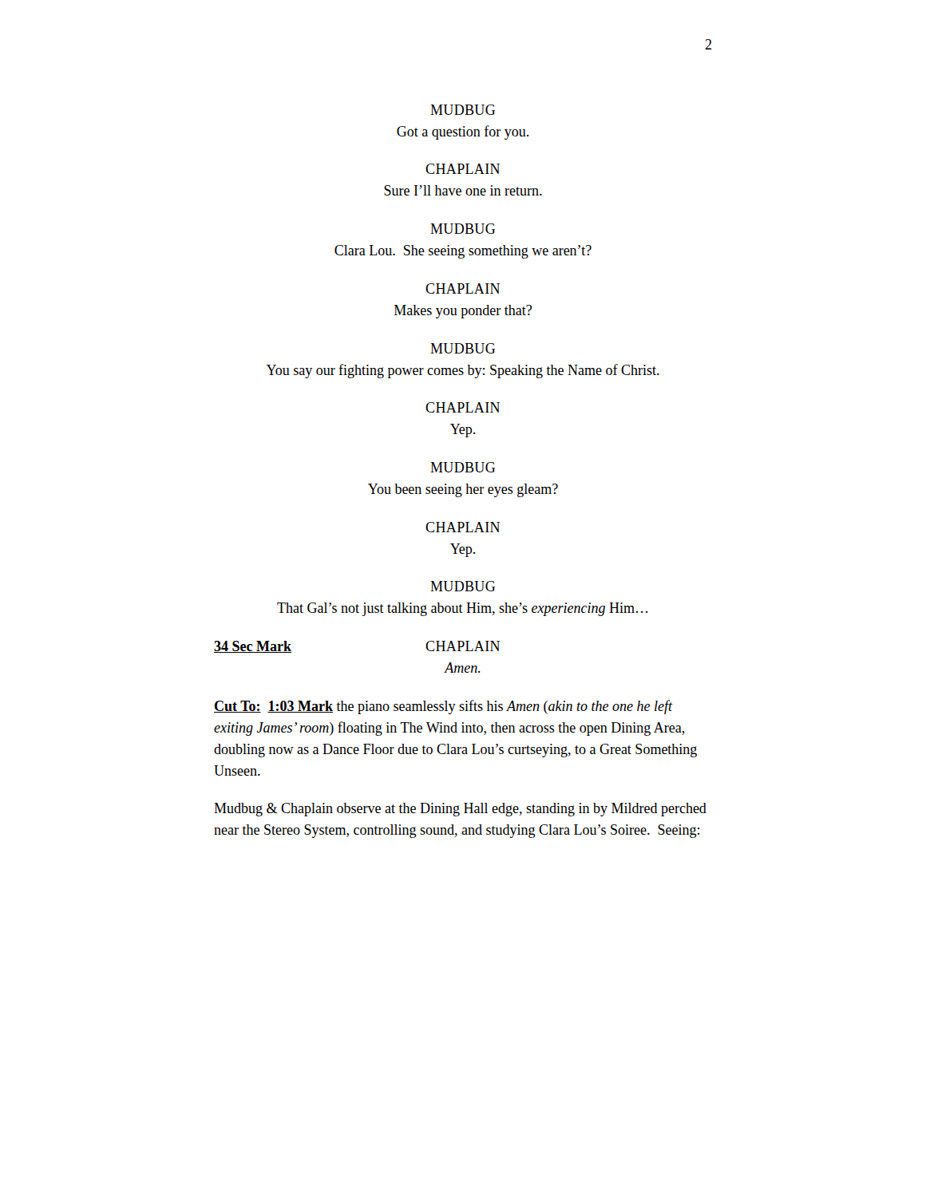2
MUDBUG
Got a question for you.
CHAPLAIN
Sure I’ll have one in return.
MUDBUG
Clara Lou. She seeing something we aren’t?
CHAPLAIN
Makes you ponder that?
MUDBUG
You say our fighting power comes by: Speaking the Name of Christ.
CHAPLAIN
Yep.
MUDBUG
You been seeing her eyes gleam?
CHAPLAIN
Yep.
MUDBUG
That Gal’s not just talking about Him, she’s experiencing Him…
34 Sec Mark
CHAPLAIN
Amen.
Cut To: 1:03 Mark the piano seamlessly sifts his Amen (akin to the one he left exiting James’ room) floating in The Wind into, then across the open Dining Area, doubling now as a Dance Floor due to Clara Lou’s curtseying, to a Great Something Unseen.
Mudbug & Chaplain observe at the Dining Hall edge, standing in by Mildred perched near the Stereo System, controlling sound, and studying Clara Lou’s Soiree. Seeing: